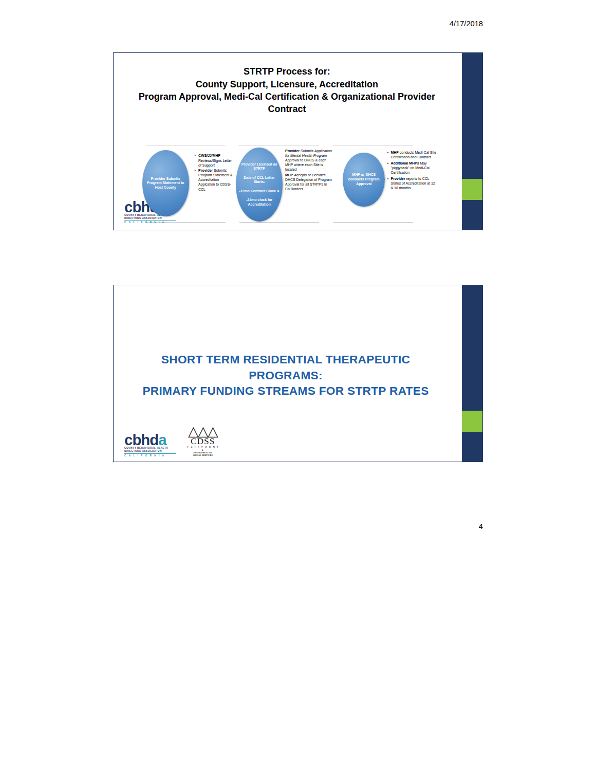4/17/2018
STRTP Process for:
County Support, Licensure, Accreditation
Program Approval, Medi-Cal Certification & Organizational Provider Contract
Provider Submits Program Statement to Host County
Provider Licensed as STRTP
Date of CCL Letter Starts:
-12mo Contract Clock &
-24mo clock for Accreditation
MHP or DHCS conducts Program Approval
CWS/JJ/MHP Reviews/Signs Letter of Support
Provider Submits Program Statement & Accreditation Applcation to CDSS-CCL
Provider Submits Application for Mental Health Program Approval to DHCS & each MHP where each Site is located
MHP Accepts or Declines DHCS Delegation of Program Approval for all STRTPs in Co Borders
MHP conducts Medi-Cal Site Certification and Contract
Additional MHPs May "piggyback" on Medi-Cal Certification
Provider reports to CCL Status of Accreditation at 12 & 18 months
cbhda
COUNTY BEHAVIORAL HEALTH
DIRECTORS ASSOCIATION
C A L I F O R N I A
SHORT TERM RESIDENTIAL THERAPEUTIC PROGRAMS:
PRIMARY FUNDING STREAMS FOR STRTP RATES
cbhda
COUNTY BEHAVIORAL HEALTH
DIRECTORS ASSOCIATION
C A L I F O R N I A
△△△
CDSS
C A L I F O R N I A
DEPARTMENT OF
SOCIAL SERVICES
4